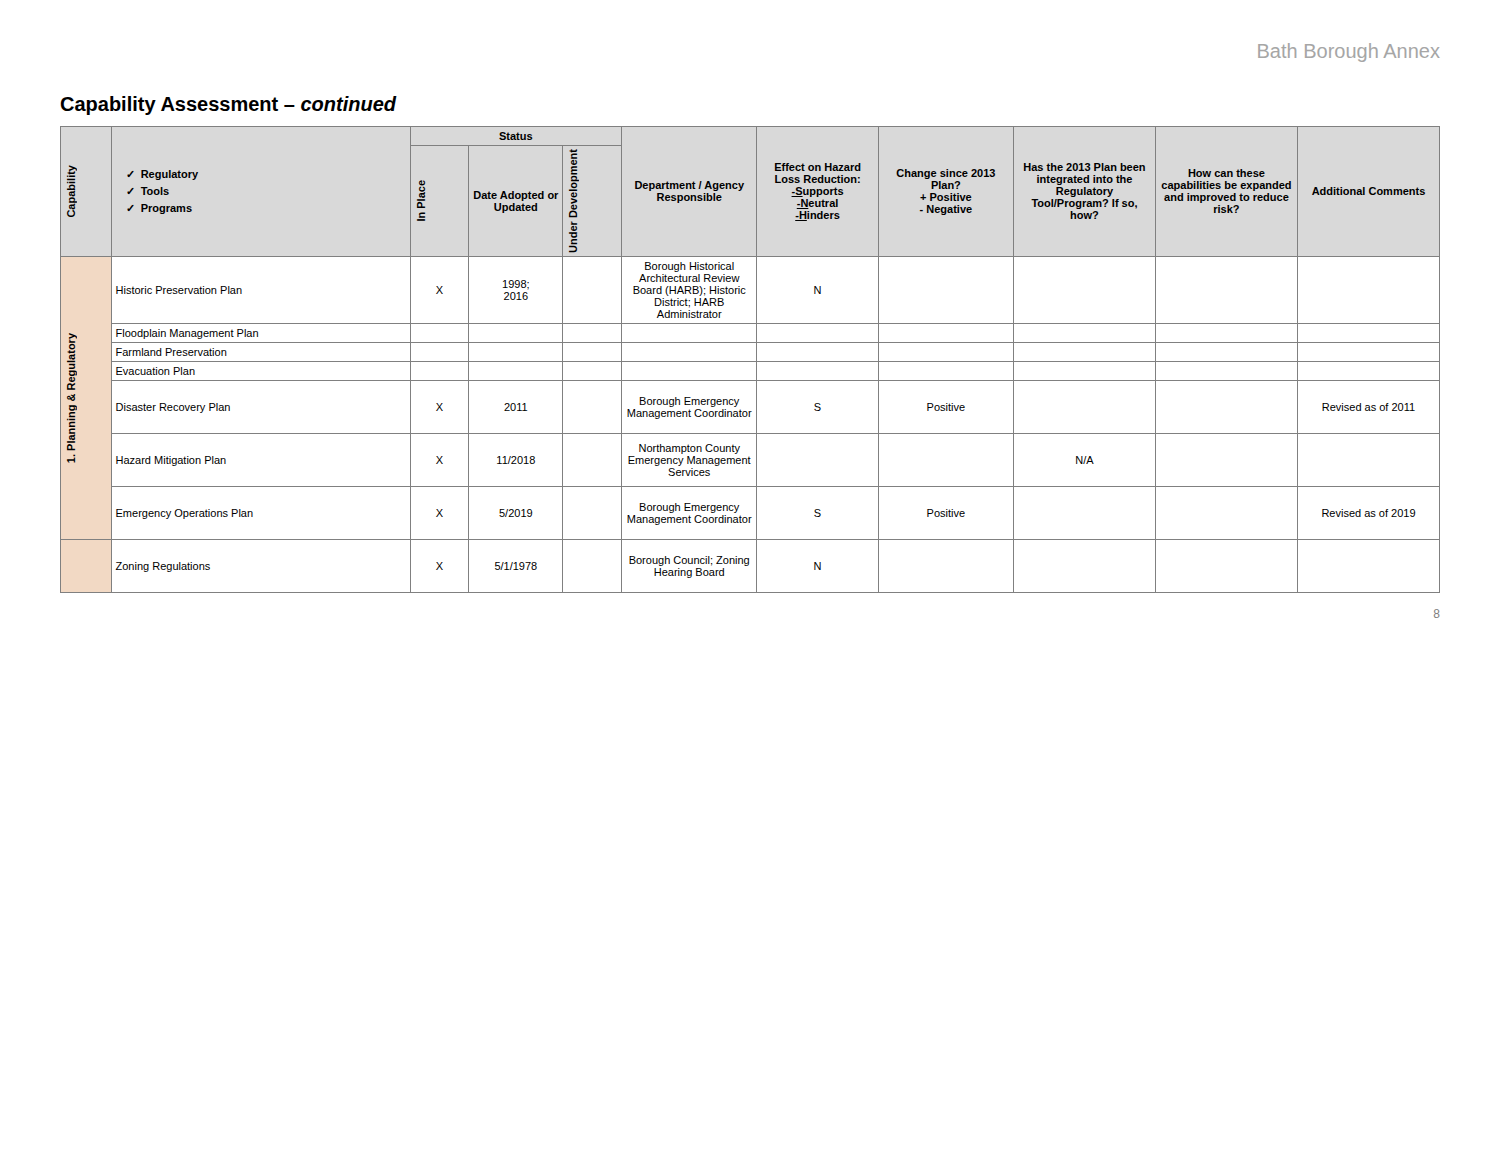Bath Borough Annex
Capability Assessment – continued
| Capability | Regulatory Tools Programs | Status | Department / Agency Responsible | Effect on Hazard Loss Reduction: -S upports -N eutral -H inders | Change since 2013 Plan? + Positive - Negative | Has the 2013 Plan been integrated into the Regulatory Tool/Program? If so, how? | How can these capabilities be expanded and improved to reduce risk? | Additional Comments |
| --- | --- | --- | --- | --- | --- | --- | --- | --- |
| In Place | Date Adopted or Updated | Under Development |
| 1. Planning & Regulatory | Historic Preservation Plan | X | 1998; 2016 | | Borough Historical Architectural Review Board (HARB); Historic District; HARB Administrator | N | | | | |
| Floodplain Management Plan | | | | | | | | | |
| Farmland Preservation | | | | | | | | | |
| Evacuation Plan | | | | | | | | | |
| Disaster Recovery Plan | X | 2011 | | Borough Emergency Management Coordinator | S | Positive | | | Revised as of 2011 |
| Hazard Mitigation Plan | X | 11/2018 | | Northampton County Emergency Management Services | | | N/A | | |
| Emergency Operations Plan | X | 5/2019 | | Borough Emergency Management Coordinator | S | Positive | | | Revised as of 2019 |
| | Zoning Regulations | X | 5/1/1978 | | Borough Council; Zoning Hearing Board | N | | | | |
8